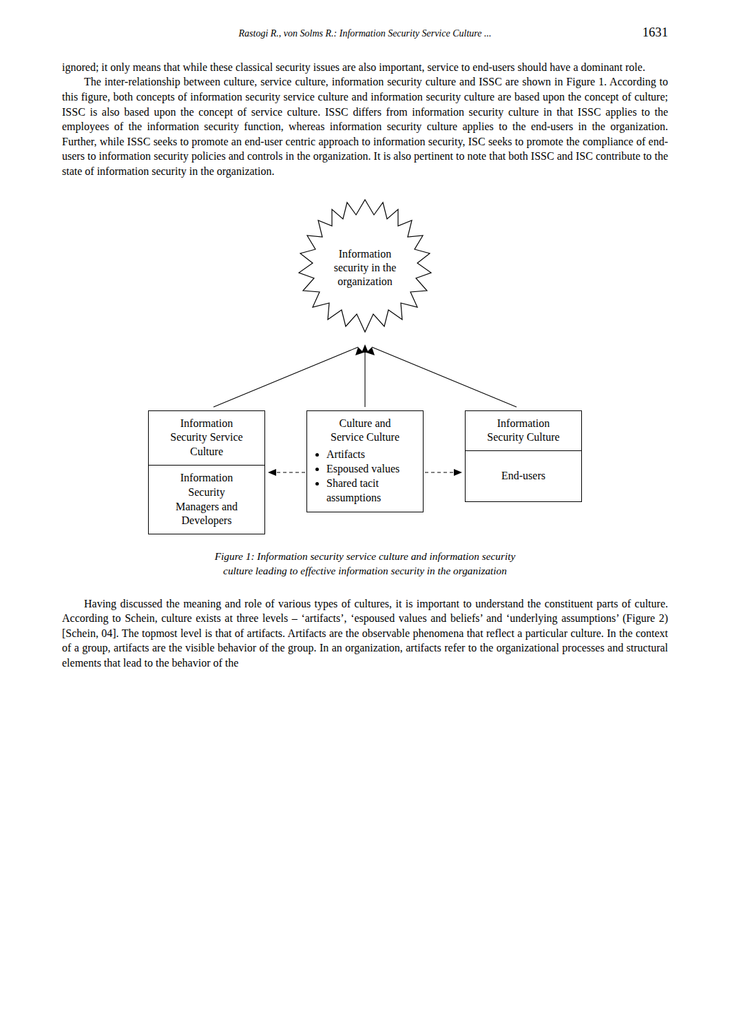Rastogi R., von Solms R.: Information Security Service Culture ... 1631
ignored; it only means that while these classical security issues are also important, service to end-users should have a dominant role.
The inter-relationship between culture, service culture, information security culture and ISSC are shown in Figure 1. According to this figure, both concepts of information security service culture and information security culture are based upon the concept of culture; ISSC is also based upon the concept of service culture. ISSC differs from information security culture in that ISSC applies to the employees of the information security function, whereas information security culture applies to the end-users in the organization. Further, while ISSC seeks to promote an end-user centric approach to information security, ISC seeks to promote the compliance of end-users to information security policies and controls in the organization. It is also pertinent to note that both ISSC and ISC contribute to the state of information security in the organization.
Information security in the organization
Information
Security Service
Culture
Information
Security
Managers and
Developers
Culture and
Service Culture
Artifacts
Espoused values
Shared tacit assumptions
Information
Security Culture
End-users
Figure 1: Information security service culture and information security
culture leading to effective information security in the organization
Having discussed the meaning and role of various types of cultures, it is important to understand the constituent parts of culture. According to Schein, culture exists at three levels – ‘artifacts’, ‘espoused values and beliefs’ and ‘underlying assumptions’ (Figure 2) [Schein, 04]. The topmost level is that of artifacts. Artifacts are the observable phenomena that reflect a particular culture. In the context of a group, artifacts are the visible behavior of the group. In an organization, artifacts refer to the organizational processes and structural elements that lead to the behavior of the